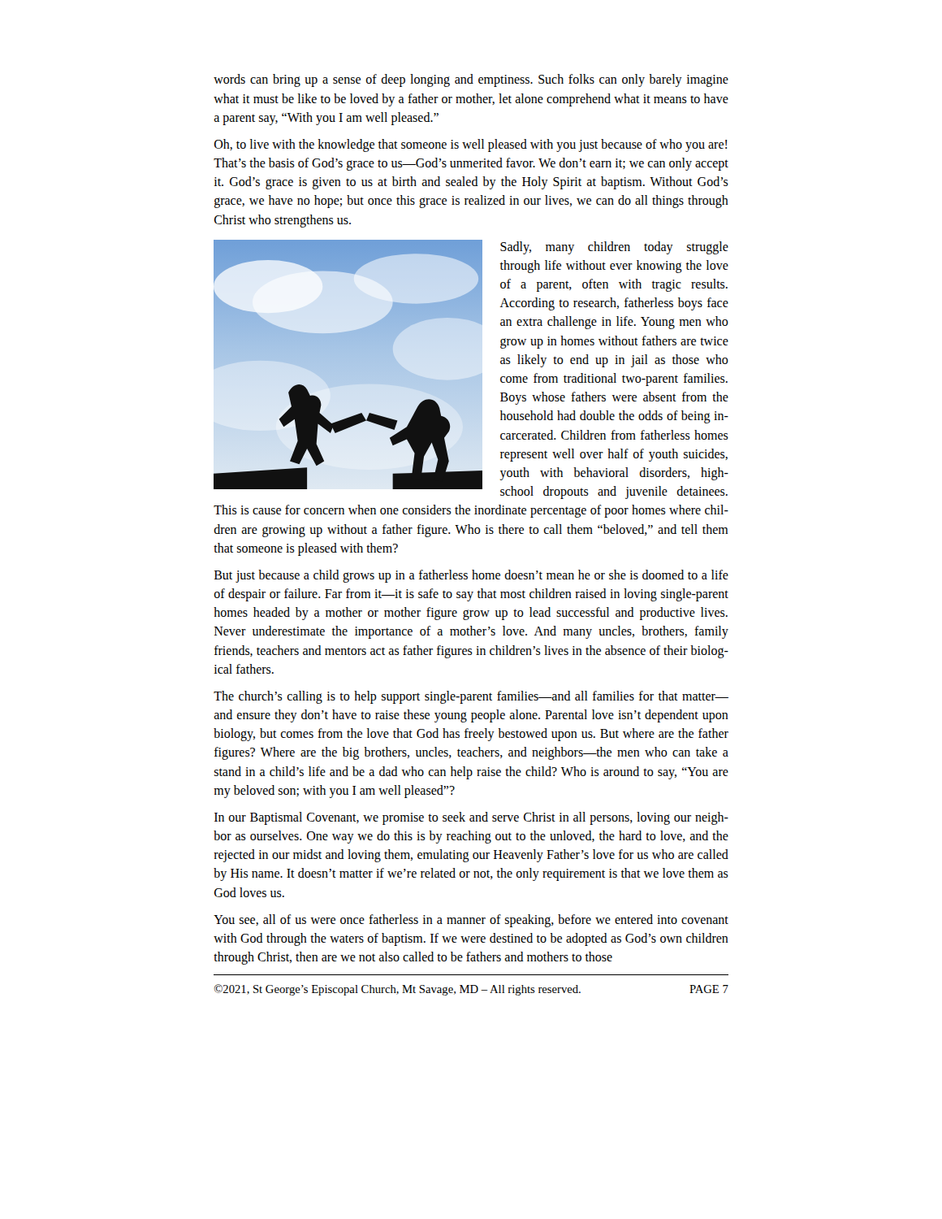words can bring up a sense of deep longing and emptiness. Such folks can only barely imagine what it must be like to be loved by a father or mother, let alone comprehend what it means to have a parent say, “With you I am well pleased.”
Oh, to live with the knowledge that someone is well pleased with you just because of who you are! That’s the basis of God’s grace to us—God’s unmerited favor. We don’t earn it; we can only accept it. God’s grace is given to us at birth and sealed by the Holy Spirit at baptism. Without God’s grace, we have no hope; but once this grace is realized in our lives, we can do all things through Christ who strengthens us.
Sadly, many children today struggle through life without ever knowing the love of a parent, often with tragic results. According to research, fatherless boys face an extra challenge in life. Young men who grow up in homes without fathers are twice as likely to end up in jail as those who come from traditional two-parent families. Boys whose fathers were absent from the household had double the odds of being incarcerated. Children from fatherless homes represent well over half of youth suicides, youth with behavioral disorders, high-school dropouts and juvenile detainees. This is cause for concern when one considers the inordinate percentage of poor homes where children are growing up without a father figure. Who is there to call them “beloved,” and tell them that someone is pleased with them?
But just because a child grows up in a fatherless home doesn’t mean he or she is doomed to a life of despair or failure. Far from it—it is safe to say that most children raised in loving single-parent homes headed by a mother or mother figure grow up to lead successful and productive lives. Never underestimate the importance of a mother’s love. And many uncles, brothers, family friends, teachers and mentors act as father figures in children’s lives in the absence of their biological fathers.
The church’s calling is to help support single-parent families—and all families for that matter—and ensure they don’t have to raise these young people alone. Parental love isn’t dependent upon biology, but comes from the love that God has freely bestowed upon us. But where are the father figures? Where are the big brothers, uncles, teachers, and neighbors—the men who can take a stand in a child’s life and be a dad who can help raise the child? Who is around to say, “You are my beloved son; with you I am well pleased”?
In our Baptismal Covenant, we promise to seek and serve Christ in all persons, loving our neighbor as ourselves. One way we do this is by reaching out to the unloved, the hard to love, and the rejected in our midst and loving them, emulating our Heavenly Father’s love for us who are called by His name. It doesn’t matter if we’re related or not, the only requirement is that we love them as God loves us.
You see, all of us were once fatherless in a manner of speaking, before we entered into covenant with God through the waters of baptism. If we were destined to be adopted as God’s own children through Christ, then are we not also called to be fathers and mothers to those
©2021, St George’s Episcopal Church, Mt Savage, MD – All rights reserved. PAGE 7